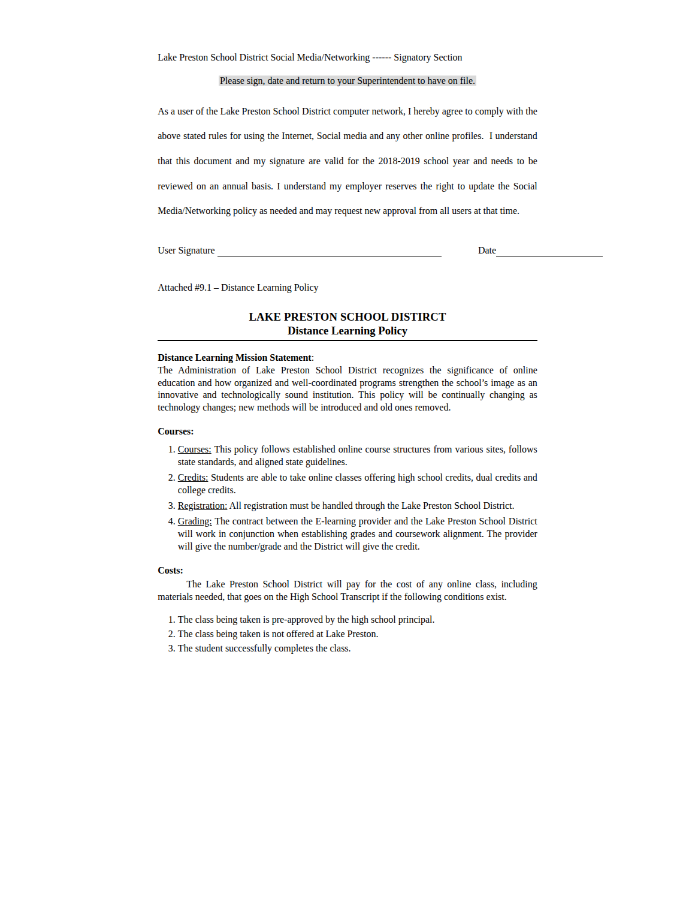Lake Preston School District Social Media/Networking ------ Signatory Section
Please sign, date and return to your Superintendent to have on file.
As a user of the Lake Preston School District computer network, I hereby agree to comply with the above stated rules for using the Internet, Social media and any other online profiles. I understand that this document and my signature are valid for the 2018-2019 school year and needs to be reviewed on an annual basis. I understand my employer reserves the right to update the Social Media/Networking policy as needed and may request new approval from all users at that time.
User Signature Date
Attached #9.1 – Distance Learning Policy
LAKE PRESTON SCHOOL DISTIRCT
Distance Learning Policy
Distance Learning Mission Statement:
The Administration of Lake Preston School District recognizes the significance of online education and how organized and well-coordinated programs strengthen the school’s image as an innovative and technologically sound institution. This policy will be continually changing as technology changes; new methods will be introduced and old ones removed.
Courses:
Courses: This policy follows established online course structures from various sites, follows state standards, and aligned state guidelines.
Credits: Students are able to take online classes offering high school credits, dual credits and college credits.
Registration: All registration must be handled through the Lake Preston School District.
Grading: The contract between the E-learning provider and the Lake Preston School District will work in conjunction when establishing grades and coursework alignment. The provider will give the number/grade and the District will give the credit.
Costs:
The Lake Preston School District will pay for the cost of any online class, including materials needed, that goes on the High School Transcript if the following conditions exist.
The class being taken is pre-approved by the high school principal.
The class being taken is not offered at Lake Preston.
The student successfully completes the class.